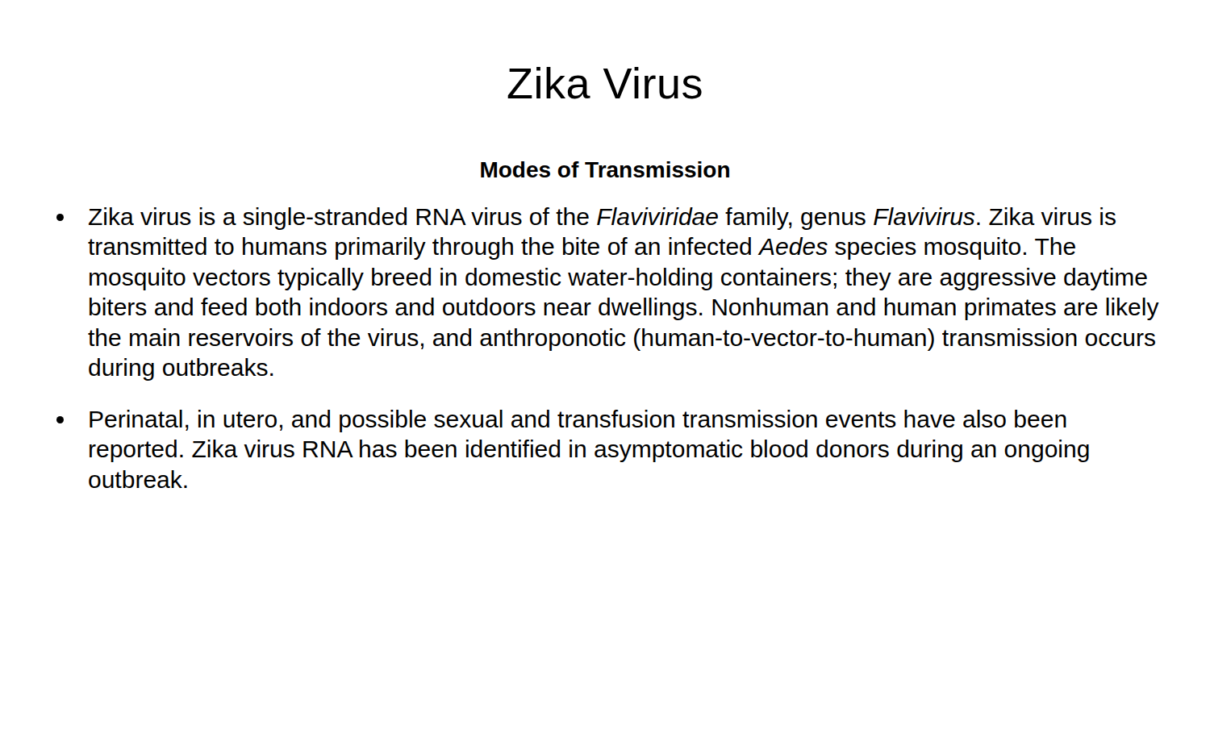Zika Virus
Modes of Transmission
Zika virus is a single-stranded RNA virus of the Flaviviridae family, genus Flavivirus. Zika virus is transmitted to humans primarily through the bite of an infected Aedes species mosquito. The mosquito vectors typically breed in domestic water-holding containers; they are aggressive daytime biters and feed both indoors and outdoors near dwellings. Nonhuman and human primates are likely the main reservoirs of the virus, and anthroponotic (human-to-vector-to-human) transmission occurs during outbreaks.
Perinatal, in utero, and possible sexual and transfusion transmission events have also been reported. Zika virus RNA has been identified in asymptomatic blood donors during an ongoing outbreak.